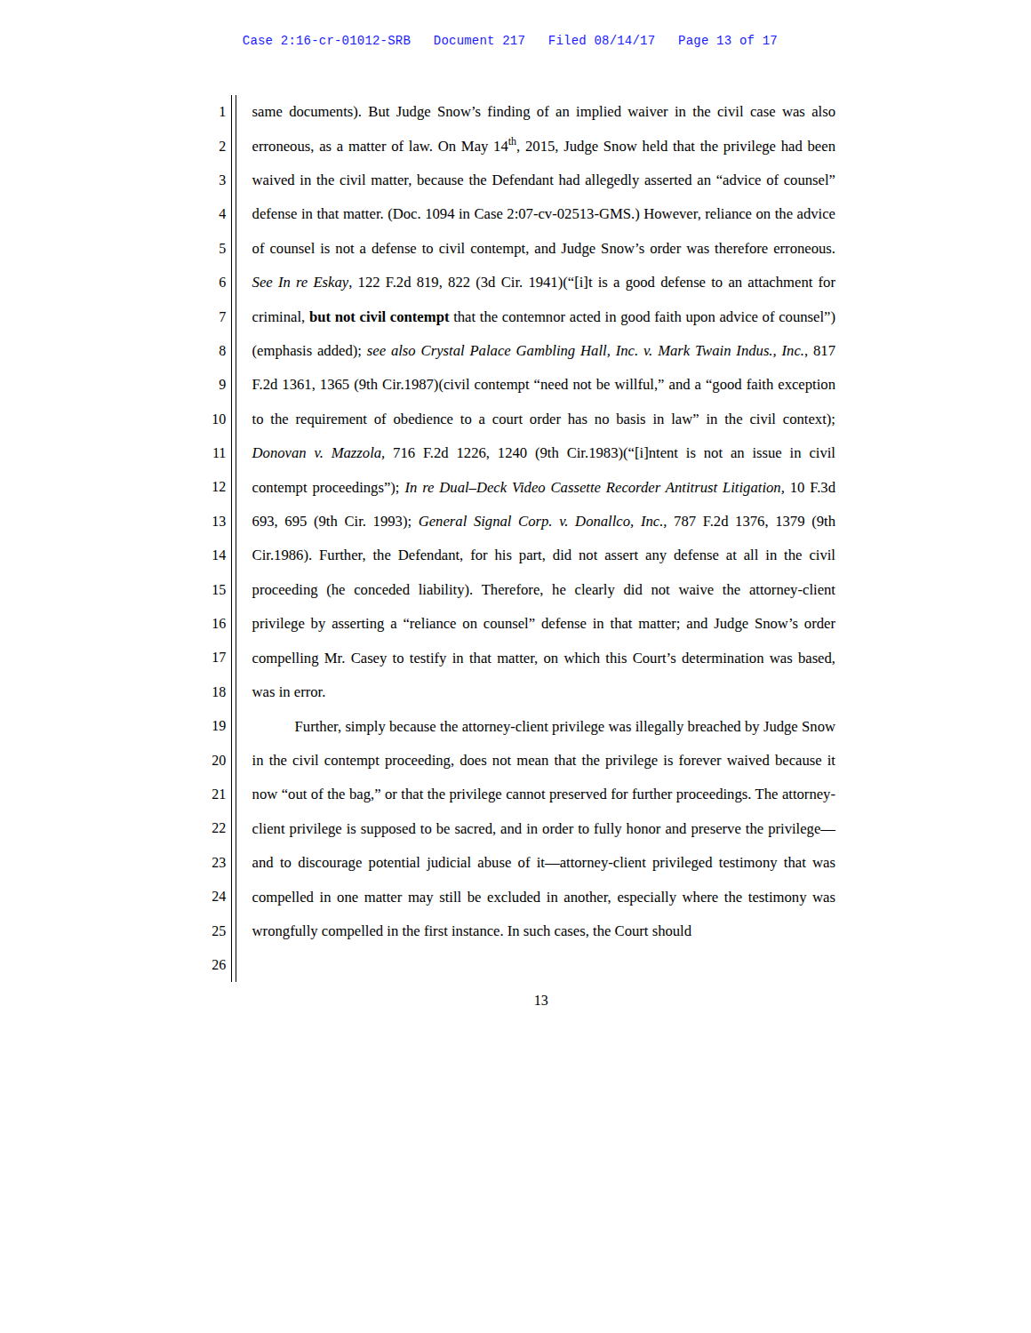Case 2:16-cr-01012-SRB Document 217 Filed 08/14/17 Page 13 of 17
1
2
3
4
5
6
7
8
9
10
11
12
13
14
15
16
17
18
19
20
21
22
23
24
25
26
same documents). But Judge Snow’s finding of an implied waiver in the civil case was also erroneous, as a matter of law. On May 14th, 2015, Judge Snow held that the privilege had been waived in the civil matter, because the Defendant had allegedly asserted an “advice of counsel” defense in that matter. (Doc. 1094 in Case 2:07-cv-02513-GMS.) However, reliance on the advice of counsel is not a defense to civil contempt, and Judge Snow’s order was therefore erroneous. See In re Eskay, 122 F.2d 819, 822 (3d Cir. 1941)(“[i]t is a good defense to an attachment for criminal, but not civil contempt that the contemnor acted in good faith upon advice of counsel”)(emphasis added); see also Crystal Palace Gambling Hall, Inc. v. Mark Twain Indus., Inc., 817 F.2d 1361, 1365 (9th Cir.1987)(civil contempt “need not be willful,” and a “good faith exception to the requirement of obedience to a court order has no basis in law” in the civil context); Donovan v. Mazzola, 716 F.2d 1226, 1240 (9th Cir.1983)(“[i]ntent is not an issue in civil contempt proceedings”); In re Dual–Deck Video Cassette Recorder Antitrust Litigation, 10 F.3d 693, 695 (9th Cir. 1993); General Signal Corp. v. Donallco, Inc., 787 F.2d 1376, 1379 (9th Cir.1986). Further, the Defendant, for his part, did not assert any defense at all in the civil proceeding (he conceded liability). Therefore, he clearly did not waive the attorney-client privilege by asserting a “reliance on counsel” defense in that matter; and Judge Snow’s order compelling Mr. Casey to testify in that matter, on which this Court’s determination was based, was in error.
Further, simply because the attorney-client privilege was illegally breached by Judge Snow in the civil contempt proceeding, does not mean that the privilege is forever waived because it now “out of the bag,” or that the privilege cannot preserved for further proceedings. The attorney-client privilege is supposed to be sacred, and in order to fully honor and preserve the privilege—and to discourage potential judicial abuse of it—attorney-client privileged testimony that was compelled in one matter may still be excluded in another, especially where the testimony was wrongfully compelled in the first instance. In such cases, the Court should
13